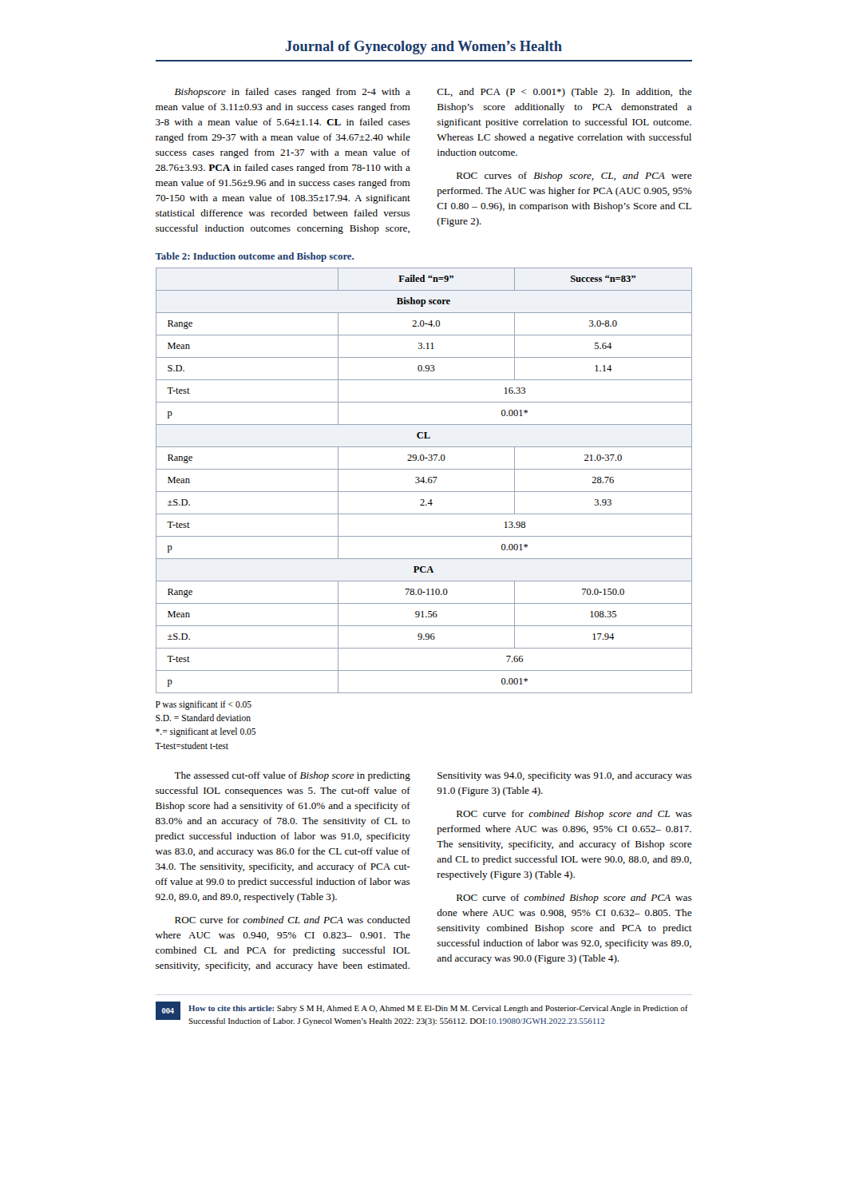Journal of Gynecology and Women’s Health
Bishopscore in failed cases ranged from 2-4 with a mean value of 3.11±0.93 and in success cases ranged from 3-8 with a mean value of 5.64±1.14. CL in failed cases ranged from 29-37 with a mean value of 34.67±2.40 while success cases ranged from 21-37 with a mean value of 28.76±3.93. PCA in failed cases ranged from 78-110 with a mean value of 91.56±9.96 and in success cases ranged from 70-150 with a mean value of 108.35±17.94. A significant statistical difference was recorded between failed versus successful induction outcomes concerning Bishop score, CL, and PCA (P < 0.001*) (Table 2). In addition, the Bishop’s score additionally to PCA demonstrated a significant positive correlation to successful IOL outcome. Whereas LC showed a negative correlation with successful induction outcome.
ROC curves of Bishop score, CL, and PCA were performed. The AUC was higher for PCA (AUC 0.905, 95% CI 0.80 – 0.96), in comparison with Bishop’s Score and CL (Figure 2).
Table 2: Induction outcome and Bishop score.
| | Failed “n=9” | Success “n=83” |
| --- | --- | --- |
| Bishop score |
| Range | 2.0-4.0 | 3.0-8.0 |
| Mean | 3.11 | 5.64 |
| S.D. | 0.93 | 1.14 |
| T-test | 16.33 |
| p | 0.001* |
| CL |
| Range | 29.0-37.0 | 21.0-37.0 |
| Mean | 34.67 | 28.76 |
| ±S.D. | 2.4 | 3.93 |
| T-test | 13.98 |
| p | 0.001* |
| PCA |
| Range | 78.0-110.0 | 70.0-150.0 |
| Mean | 91.56 | 108.35 |
| ±S.D. | 9.96 | 17.94 |
| T-test | 7.66 |
| p | 0.001* |
P was significant if < 0.05
S.D. = Standard deviation
*.= significant at level 0.05
T-test=student t-test
The assessed cut-off value of Bishop score in predicting successful IOL consequences was 5. The cut-off value of Bishop score had a sensitivity of 61.0% and a specificity of 83.0% and an accuracy of 78.0. The sensitivity of CL to predict successful induction of labor was 91.0, specificity was 83.0, and accuracy was 86.0 for the CL cut-off value of 34.0. The sensitivity, specificity, and accuracy of PCA cut-off value at 99.0 to predict successful induction of labor was 92.0, 89.0, and 89.0, respectively (Table 3).
ROC curve for combined CL and PCA was conducted where AUC was 0.940, 95% CI 0.823– 0.901. The combined CL and PCA for predicting successful IOL sensitivity, specificity, and accuracy have been estimated. Sensitivity was 94.0, specificity was 91.0, and accuracy was 91.0 (Figure 3) (Table 4).
ROC curve for combined Bishop score and CL was performed where AUC was 0.896, 95% CI 0.652– 0.817. The sensitivity, specificity, and accuracy of Bishop score and CL to predict successful IOL were 90.0, 88.0, and 89.0, respectively (Figure 3) (Table 4).
ROC curve of combined Bishop score and PCA was done where AUC was 0.908, 95% CI 0.632– 0.805. The sensitivity combined Bishop score and PCA to predict successful induction of labor was 92.0, specificity was 89.0, and accuracy was 90.0 (Figure 3) (Table 4).
004
How to cite this article: Sabry S M H, Ahmed E A O, Ahmed M E El-Din M M. Cervical Length and Posterior-Cervical Angle in Prediction of Successful Induction of Labor. J Gynecol Women’s Health 2022: 23(3): 556112. DOI:10.19080/JGWH.2022.23.556112